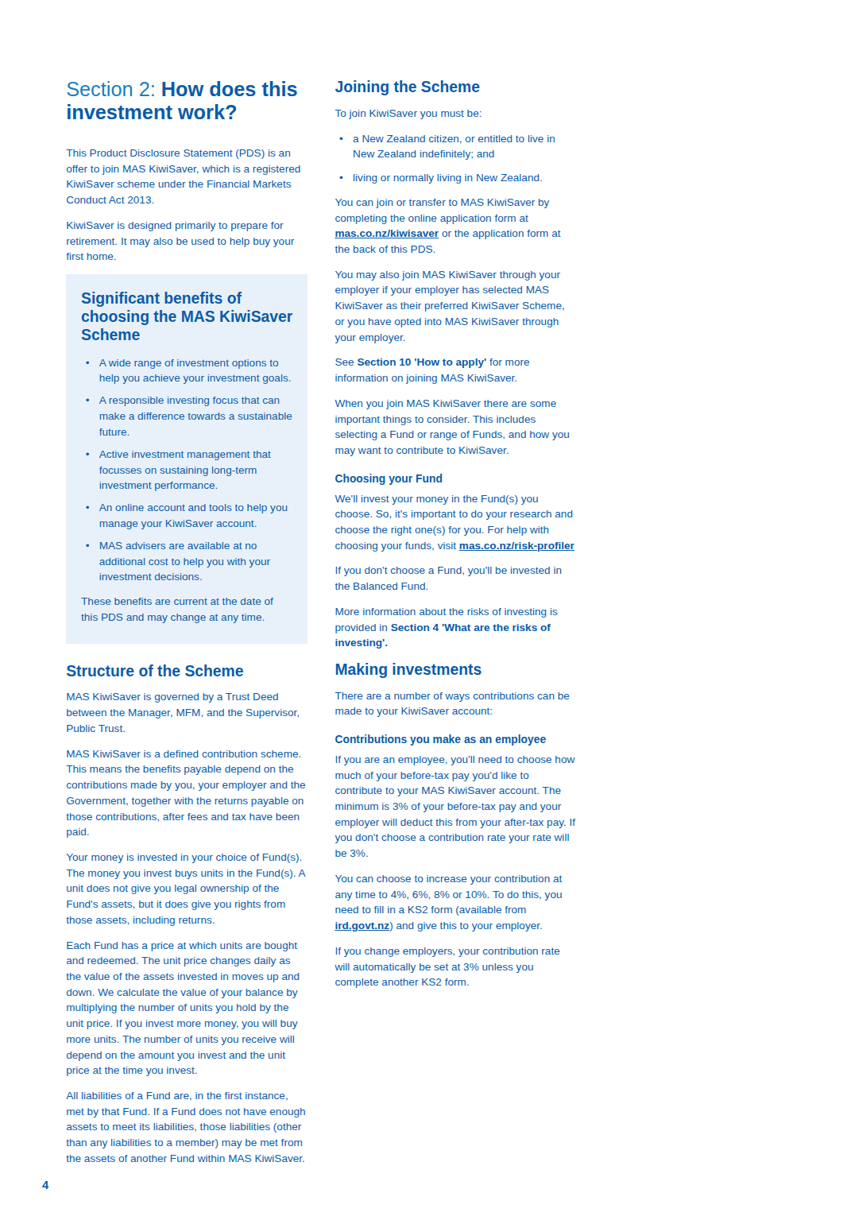Section 2: How does this investment work?
This Product Disclosure Statement (PDS) is an offer to join MAS KiwiSaver, which is a registered KiwiSaver scheme under the Financial Markets Conduct Act 2013.
KiwiSaver is designed primarily to prepare for retirement. It may also be used to help buy your first home.
Significant benefits of choosing the MAS KiwiSaver Scheme
A wide range of investment options to help you achieve your investment goals.
A responsible investing focus that can make a difference towards a sustainable future.
Active investment management that focusses on sustaining long-term investment performance.
An online account and tools to help you manage your KiwiSaver account.
MAS advisers are available at no additional cost to help you with your investment decisions.
These benefits are current at the date of this PDS and may change at any time.
Structure of the Scheme
MAS KiwiSaver is governed by a Trust Deed between the Manager, MFM, and the Supervisor, Public Trust.
MAS KiwiSaver is a defined contribution scheme. This means the benefits payable depend on the contributions made by you, your employer and the Government, together with the returns payable on those contributions, after fees and tax have been paid.
Your money is invested in your choice of Fund(s). The money you invest buys units in the Fund(s). A unit does not give you legal ownership of the Fund's assets, but it does give you rights from those assets, including returns.
Each Fund has a price at which units are bought and redeemed. The unit price changes daily as the value of the assets invested in moves up and down. We calculate the value of your balance by multiplying the number of units you hold by the unit price. If you invest more money, you will buy more units. The number of units you receive will depend on the amount you invest and the unit price at the time you invest.
All liabilities of a Fund are, in the first instance, met by that Fund. If a Fund does not have enough assets to meet its liabilities, those liabilities (other than any liabilities to a member) may be met from the assets of another Fund within MAS KiwiSaver.
Joining the Scheme
To join KiwiSaver you must be:
a New Zealand citizen, or entitled to live in New Zealand indefinitely; and
living or normally living in New Zealand.
You can join or transfer to MAS KiwiSaver by completing the online application form at mas.co.nz/kiwisaver or the application form at the back of this PDS.
You may also join MAS KiwiSaver through your employer if your employer has selected MAS KiwiSaver as their preferred KiwiSaver Scheme, or you have opted into MAS KiwiSaver through your employer.
See Section 10 'How to apply' for more information on joining MAS KiwiSaver.
When you join MAS KiwiSaver there are some important things to consider. This includes selecting a Fund or range of Funds, and how you may want to contribute to KiwiSaver.
Choosing your Fund
We'll invest your money in the Fund(s) you choose. So, it's important to do your research and choose the right one(s) for you. For help with choosing your funds, visit mas.co.nz/risk-profiler
If you don't choose a Fund, you'll be invested in the Balanced Fund.
More information about the risks of investing is provided in Section 4 'What are the risks of investing'.
Making investments
There are a number of ways contributions can be made to your KiwiSaver account:
Contributions you make as an employee
If you are an employee, you'll need to choose how much of your before-tax pay you'd like to contribute to your MAS KiwiSaver account. The minimum is 3% of your before-tax pay and your employer will deduct this from your after-tax pay. If you don't choose a contribution rate your rate will be 3%.
You can choose to increase your contribution at any time to 4%, 6%, 8% or 10%. To do this, you need to fill in a KS2 form (available from ird.govt.nz) and give this to your employer.
If you change employers, your contribution rate will automatically be set at 3% unless you complete another KS2 form.
4